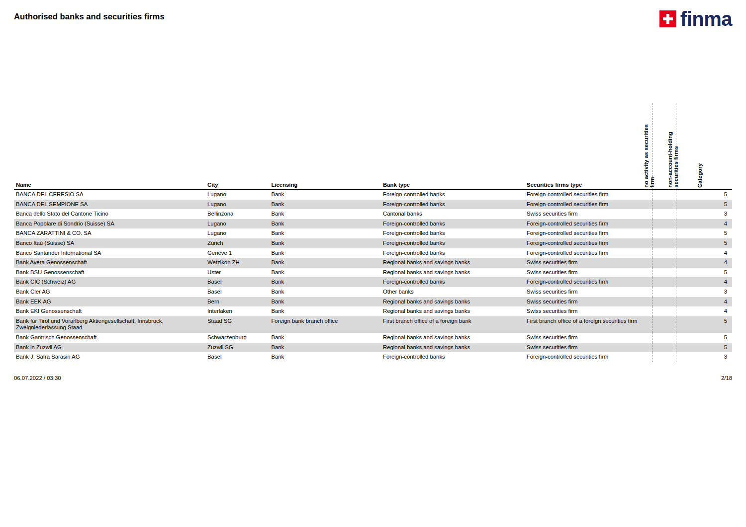Authorised banks and securities firms
finma
| Name | City | Licensing | Bank type | Securities firms type | no activity as securities firm | non-account-holding securities firms | Category |
| --- | --- | --- | --- | --- | --- | --- | --- |
| BANCA DEL CERESIO SA | Lugano | Bank | Foreign-controlled banks | Foreign-controlled securities firm | | | 5 |
| BANCA DEL SEMPIONE SA | Lugano | Bank | Foreign-controlled banks | Foreign-controlled securities firm | | | 5 |
| Banca dello Stato del Cantone Ticino | Bellinzona | Bank | Cantonal banks | Swiss securities firm | | | 3 |
| Banca Popolare di Sondrio (Suisse) SA | Lugano | Bank | Foreign-controlled banks | Foreign-controlled securities firm | | | 4 |
| BANCA ZARATTINI & CO. SA | Lugano | Bank | Foreign-controlled banks | Foreign-controlled securities firm | | | 5 |
| Banco Itaú (Suisse) SA | Zürich | Bank | Foreign-controlled banks | Foreign-controlled securities firm | | | 5 |
| Banco Santander International SA | Genève 1 | Bank | Foreign-controlled banks | Foreign-controlled securities firm | | | 4 |
| Bank Avera Genossenschaft | Wetzikon ZH | Bank | Regional banks and savings banks | Swiss securities firm | | | 4 |
| Bank BSU Genossenschaft | Uster | Bank | Regional banks and savings banks | Swiss securities firm | | | 5 |
| Bank CIC (Schweiz) AG | Basel | Bank | Foreign-controlled banks | Foreign-controlled securities firm | | | 4 |
| Bank Cler AG | Basel | Bank | Other banks | Swiss securities firm | | | 3 |
| Bank EEK AG | Bern | Bank | Regional banks and savings banks | Swiss securities firm | | | 4 |
| Bank EKI Genossenschaft | Interlaken | Bank | Regional banks and savings banks | Swiss securities firm | | | 4 |
| Bank für Tirol und Vorarlberg Aktiengesellschaft, Innsbruck, Zweigniederlassung Staad | Staad SG | Foreign bank branch office | First branch office of a foreign bank | First branch office of a foreign securities firm | | | 5 |
| Bank Gantrisch Genossenschaft | Schwarzenburg | Bank | Regional banks and savings banks | Swiss securities firm | | | 5 |
| Bank in Zuzwil AG | Zuzwil SG | Bank | Regional banks and savings banks | Swiss securities firm | | | 5 |
| Bank J. Safra Sarasin AG | Basel | Bank | Foreign-controlled banks | Foreign-controlled securities firm | | | 3 |
06.07.2022 / 03:30
2/18